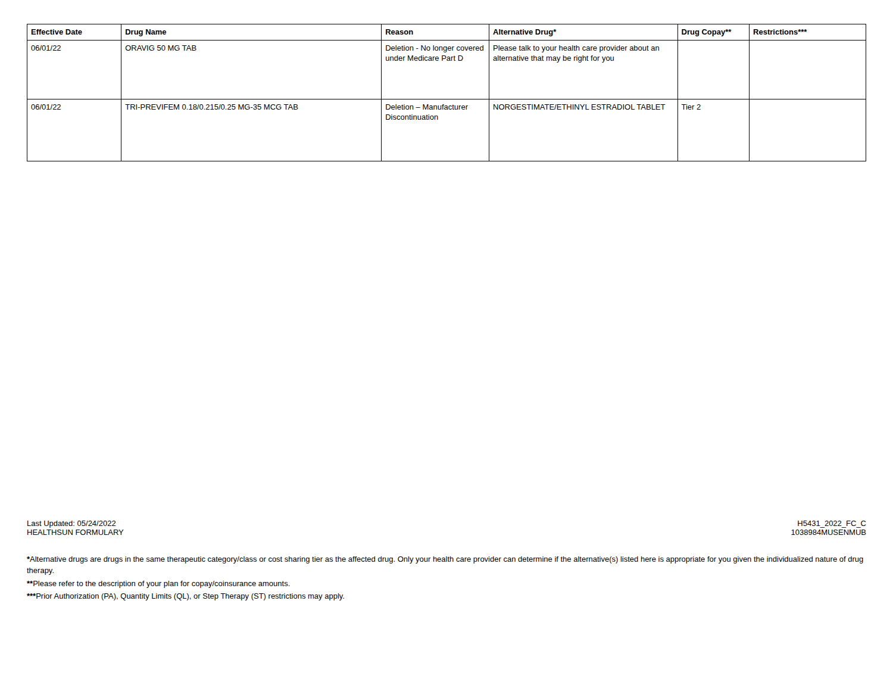| Effective Date | Drug Name | Reason | Alternative Drug* | Drug Copay** | Restrictions*** |
| --- | --- | --- | --- | --- | --- |
| 06/01/22 | ORAVIG 50 MG TAB | Deletion - No longer covered under Medicare Part D | Please talk to your health care provider about an alternative that may be right for you | | |
| 06/01/22 | TRI-PREVIFEM 0.18/0.215/0.25 MG-35 MCG TAB | Deletion – Manufacturer Discontinuation | NORGESTIMATE/ETHINYL ESTRADIOL TABLET | Tier 2 | |
Last Updated: 05/24/2022 H5431_2022_FC_C
HEALTHSUN FORMULARY 1038984MUSENMUB
*Alternative drugs are drugs in the same therapeutic category/class or cost sharing tier as the affected drug. Only your health care provider can determine if the alternative(s) listed here is appropriate for you given the individualized nature of drug therapy.
**Please refer to the description of your plan for copay/coinsurance amounts.
***Prior Authorization (PA), Quantity Limits (QL), or Step Therapy (ST) restrictions may apply.